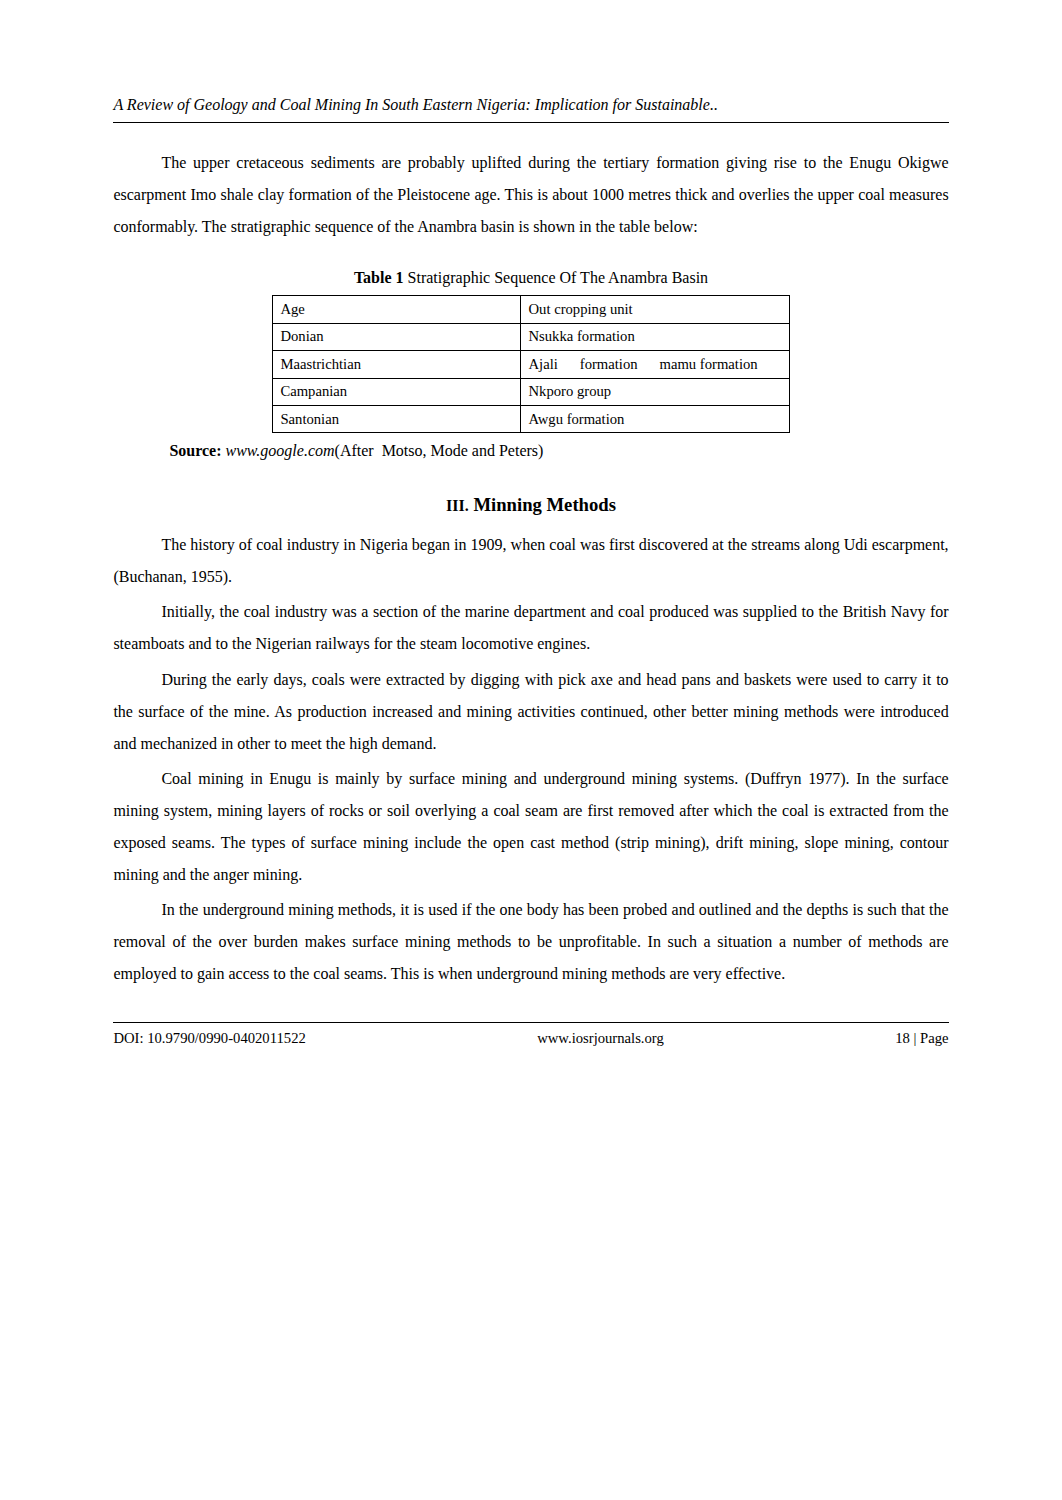A Review of Geology and Coal Mining In South Eastern Nigeria: Implication for Sustainable..
The upper cretaceous sediments are probably uplifted during the tertiary formation giving rise to the Enugu Okigwe escarpment Imo shale clay formation of the Pleistocene age. This is about 1000 metres thick and overlies the upper coal measures conformably. The stratigraphic sequence of the Anambra basin is shown in the table below:
Table 1 Stratigraphic Sequence Of The Anambra Basin
| Age | Out cropping unit |
| Donian | Nsukka formation |
| Maastrichtian | Ajali formation mamu formation |
| Campanian | Nkporo group |
| Santonian | Awgu formation |
Source: www.google.com(After Motso, Mode and Peters)
III. Minning Methods
The history of coal industry in Nigeria began in 1909, when coal was first discovered at the streams along Udi escarpment, (Buchanan, 1955).
Initially, the coal industry was a section of the marine department and coal produced was supplied to the British Navy for steamboats and to the Nigerian railways for the steam locomotive engines.
During the early days, coals were extracted by digging with pick axe and head pans and baskets were used to carry it to the surface of the mine. As production increased and mining activities continued, other better mining methods were introduced and mechanized in other to meet the high demand.
Coal mining in Enugu is mainly by surface mining and underground mining systems. (Duffryn 1977). In the surface mining system, mining layers of rocks or soil overlying a coal seam are first removed after which the coal is extracted from the exposed seams. The types of surface mining include the open cast method (strip mining), drift mining, slope mining, contour mining and the anger mining.
In the underground mining methods, it is used if the one body has been probed and outlined and the depths is such that the removal of the over burden makes surface mining methods to be unprofitable. In such a situation a number of methods are employed to gain access to the coal seams. This is when underground mining methods are very effective.
DOI: 10.9790/0990-0402011522 www.iosrjournals.org 18 | Page